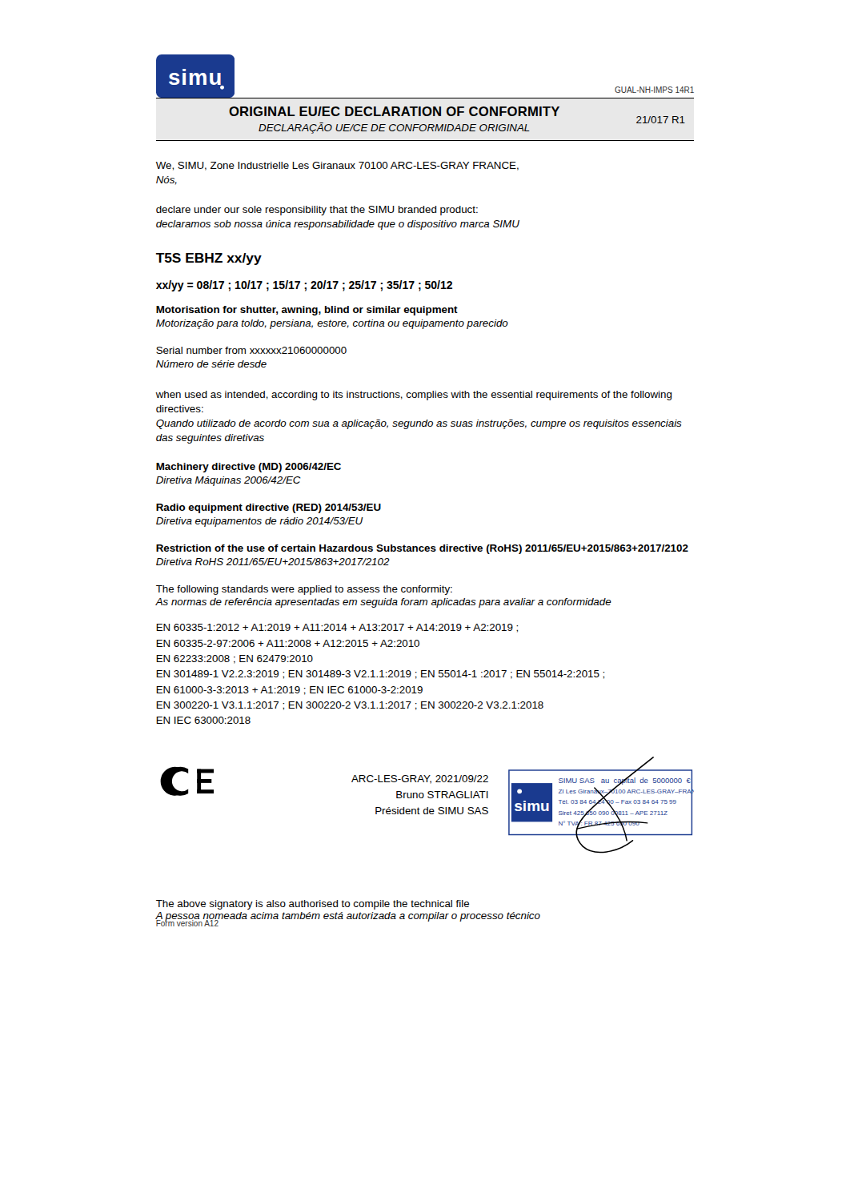simu
GUAL-NH-IMPS 14R1
ORIGINAL EU/EC DECLARATION OF CONFORMITY
DECLARAÇÃO UE/CE DE CONFORMIDADE ORIGINAL
21/017 R1
We, SIMU, Zone Industrielle Les Giranaux 70100 ARC-LES-GRAY FRANCE, Nós,
declare under our sole responsibility that the SIMU branded product: declaramos sob nossa única responsabilidade que o dispositivo marca SIMU
T5S EBHZ xx/yy
xx/yy = 08/17 ; 10/17 ; 15/17 ; 20/17 ; 25/17 ; 35/17 ; 50/12
Motorisation for shutter, awning, blind or similar equipment
Motorização para toldo, persiana, estore, cortina ou equipamento parecido
Serial number from xxxxxx21060000000
Número de série desde
when used as intended, according to its instructions, complies with the essential requirements of the following directives: Quando utilizado de acordo com sua a aplicação, segundo as suas instruções, cumpre os requisitos essenciais das seguintes diretivas
Machinery directive (MD) 2006/42/EC
Diretiva Máquinas 2006/42/EC
Radio equipment directive (RED) 2014/53/EU
Diretiva equipamentos de rádio 2014/53/EU
Restriction of the use of certain Hazardous Substances directive (RoHS) 2011/65/EU+2015/863+2017/2102
Diretiva RoHS 2011/65/EU+2015/863+2017/2102
The following standards were applied to assess the conformity:
As normas de referência apresentadas em seguida foram aplicadas para avaliar a conformidade
EN 60335‑1:2012 + A1:2019 + A11:2014 + A13:2017 + A14:2019 + A2:2019 ;
EN 60335‑2‑97:2006 + A11:2008 + A12:2015 + A2:2010
EN 62233:2008 ; EN 62479:2010
EN 301489‑1 V2.2.3:2019 ; EN 301489‑3 V2.1.1:2019 ; EN 55014‑1 :2017 ; EN 55014‑2:2015 ;
EN 61000‑3‑3:2013 + A1:2019 ; EN IEC 61000‑3‑2:2019
EN 300220‑1 V3.1.1:2017 ; EN 300220‑2 V3.1.1:2017 ; EN 300220‑2 V3.2.1:2018
EN IEC 63000:2018
ARC-LES-GRAY, 2021/09/22
Bruno STRAGLIATI
Président de SIMU SAS
simu SIMU SAS au capital de 5000000 € ZI Les Giranaux–70100 ARC-LES-GRAY–FRANCE Tél. 03 84 64 24 00 – Fax 03 84 64 75 99 Siret 425 650 090 00811 – APE 2711Z N° TVA : FR 87 425 650 090
The above signatory is also authorised to compile the technical file A pessoa nomeada acima também está autorizada a compilar o processo técnico
Form version A12